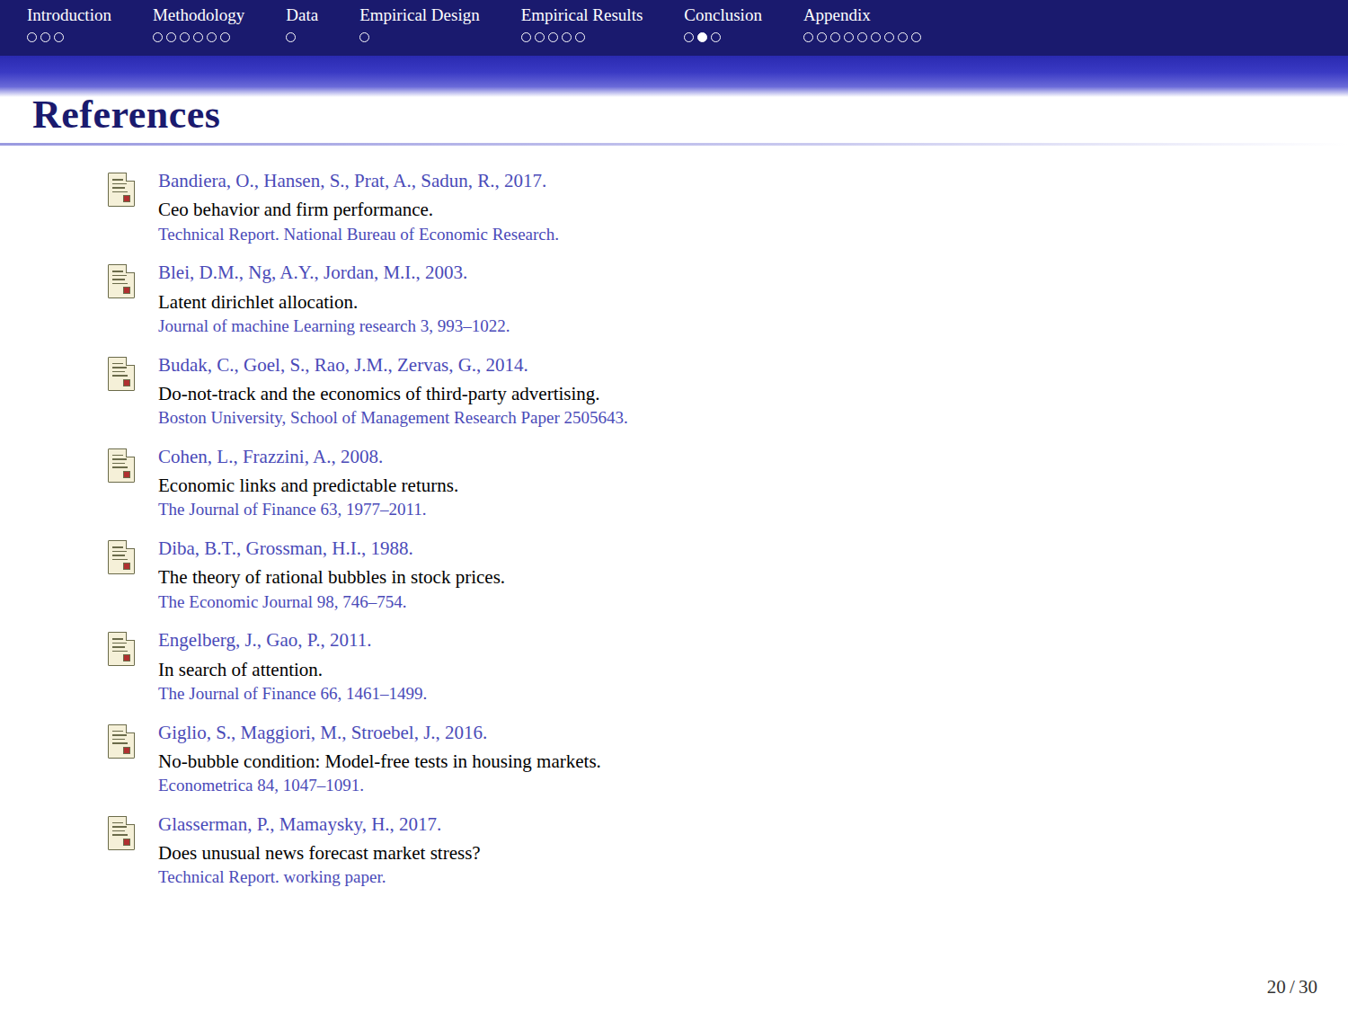Introduction
Methodology
Data
Empirical Design
Empirical Results
Conclusion
Appendix
References
Bandiera, O., Hansen, S., Prat, A., Sadun, R., 2017.
Ceo behavior and firm performance.
Technical Report. National Bureau of Economic Research.
Blei, D.M., Ng, A.Y., Jordan, M.I., 2003.
Latent dirichlet allocation.
Journal of machine Learning research 3, 993–1022.
Budak, C., Goel, S., Rao, J.M., Zervas, G., 2014.
Do-not-track and the economics of third-party advertising.
Boston University, School of Management Research Paper 2505643.
Cohen, L., Frazzini, A., 2008.
Economic links and predictable returns.
The Journal of Finance 63, 1977–2011.
Diba, B.T., Grossman, H.I., 1988.
The theory of rational bubbles in stock prices.
The Economic Journal 98, 746–754.
Engelberg, J., Gao, P., 2011.
In search of attention.
The Journal of Finance 66, 1461–1499.
Giglio, S., Maggiori, M., Stroebel, J., 2016.
No-bubble condition: Model-free tests in housing markets.
Econometrica 84, 1047–1091.
Glasserman, P., Mamaysky, H., 2017.
Does unusual news forecast market stress?
Technical Report. working paper.
20 / 30